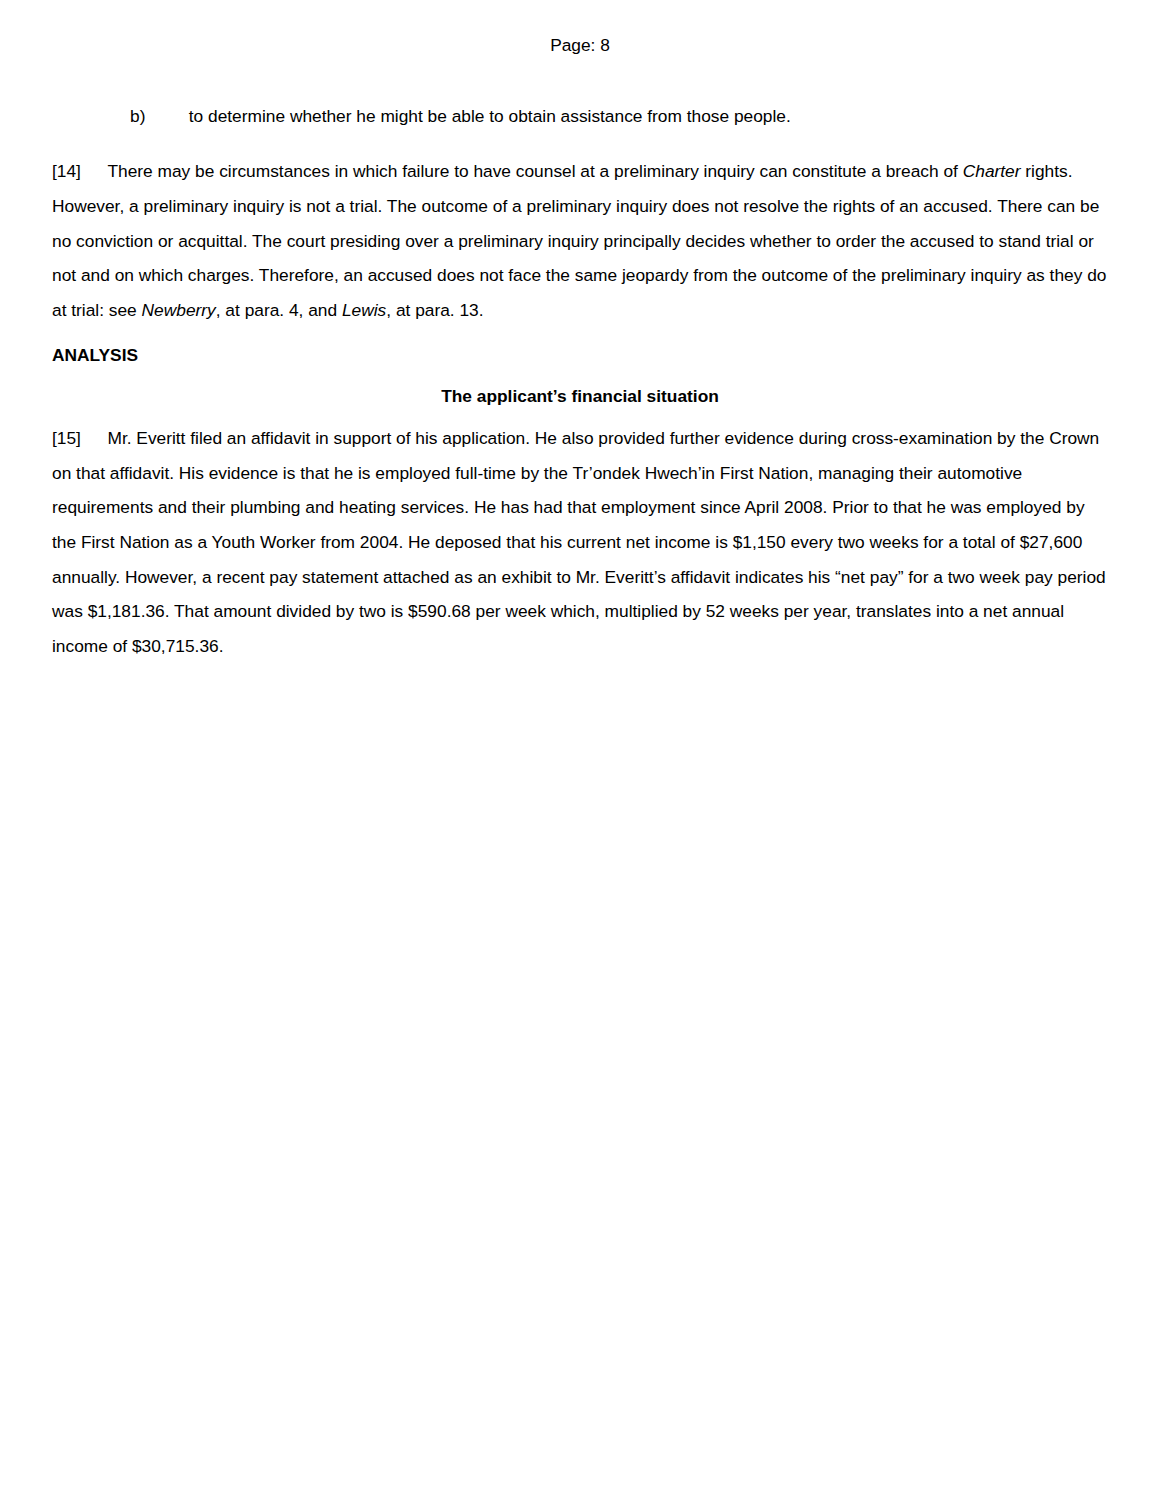Page: 8
b) to determine whether he might be able to obtain assistance from those people.
[14] There may be circumstances in which failure to have counsel at a preliminary inquiry can constitute a breach of Charter rights. However, a preliminary inquiry is not a trial. The outcome of a preliminary inquiry does not resolve the rights of an accused. There can be no conviction or acquittal. The court presiding over a preliminary inquiry principally decides whether to order the accused to stand trial or not and on which charges. Therefore, an accused does not face the same jeopardy from the outcome of the preliminary inquiry as they do at trial: see Newberry, at para. 4, and Lewis, at para. 13.
ANALYSIS
The applicant’s financial situation
[15] Mr. Everitt filed an affidavit in support of his application. He also provided further evidence during cross-examination by the Crown on that affidavit. His evidence is that he is employed full-time by the Tr’ondek Hwech’in First Nation, managing their automotive requirements and their plumbing and heating services. He has had that employment since April 2008. Prior to that he was employed by the First Nation as a Youth Worker from 2004. He deposed that his current net income is $1,150 every two weeks for a total of $27,600 annually. However, a recent pay statement attached as an exhibit to Mr. Everitt’s affidavit indicates his “net pay” for a two week pay period was $1,181.36. That amount divided by two is $590.68 per week which, multiplied by 52 weeks per year, translates into a net annual income of $30,715.36.